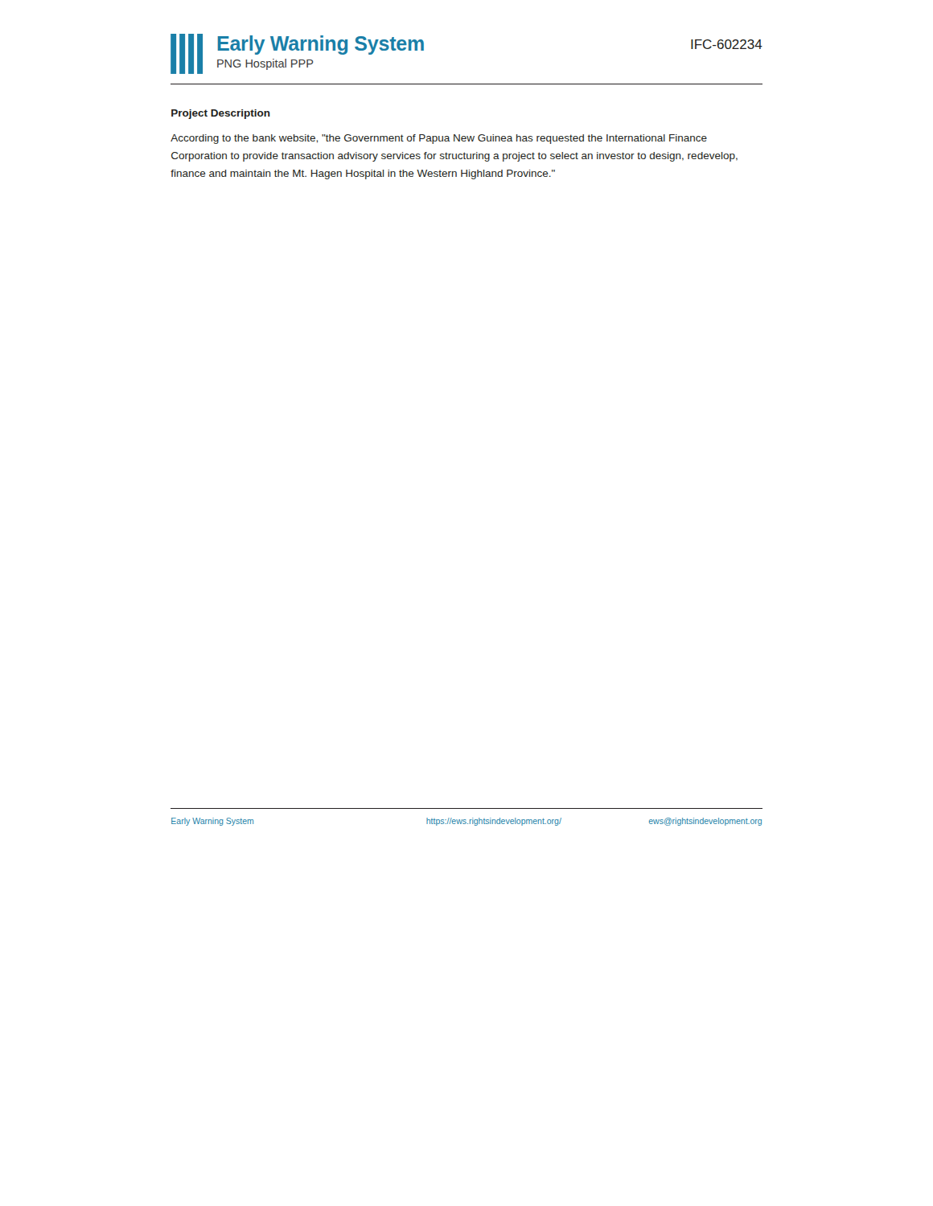Early Warning System
PNG Hospital PPP
IFC-602234
Project Description
According to the bank website, "the Government of Papua New Guinea has requested the International Finance Corporation to provide transaction advisory services for structuring a project to select an investor to design, redevelop, finance and maintain the Mt. Hagen Hospital in the Western Highland Province."
Early Warning System
https://ews.rightsindevelopment.org/
ews@rightsindevelopment.org